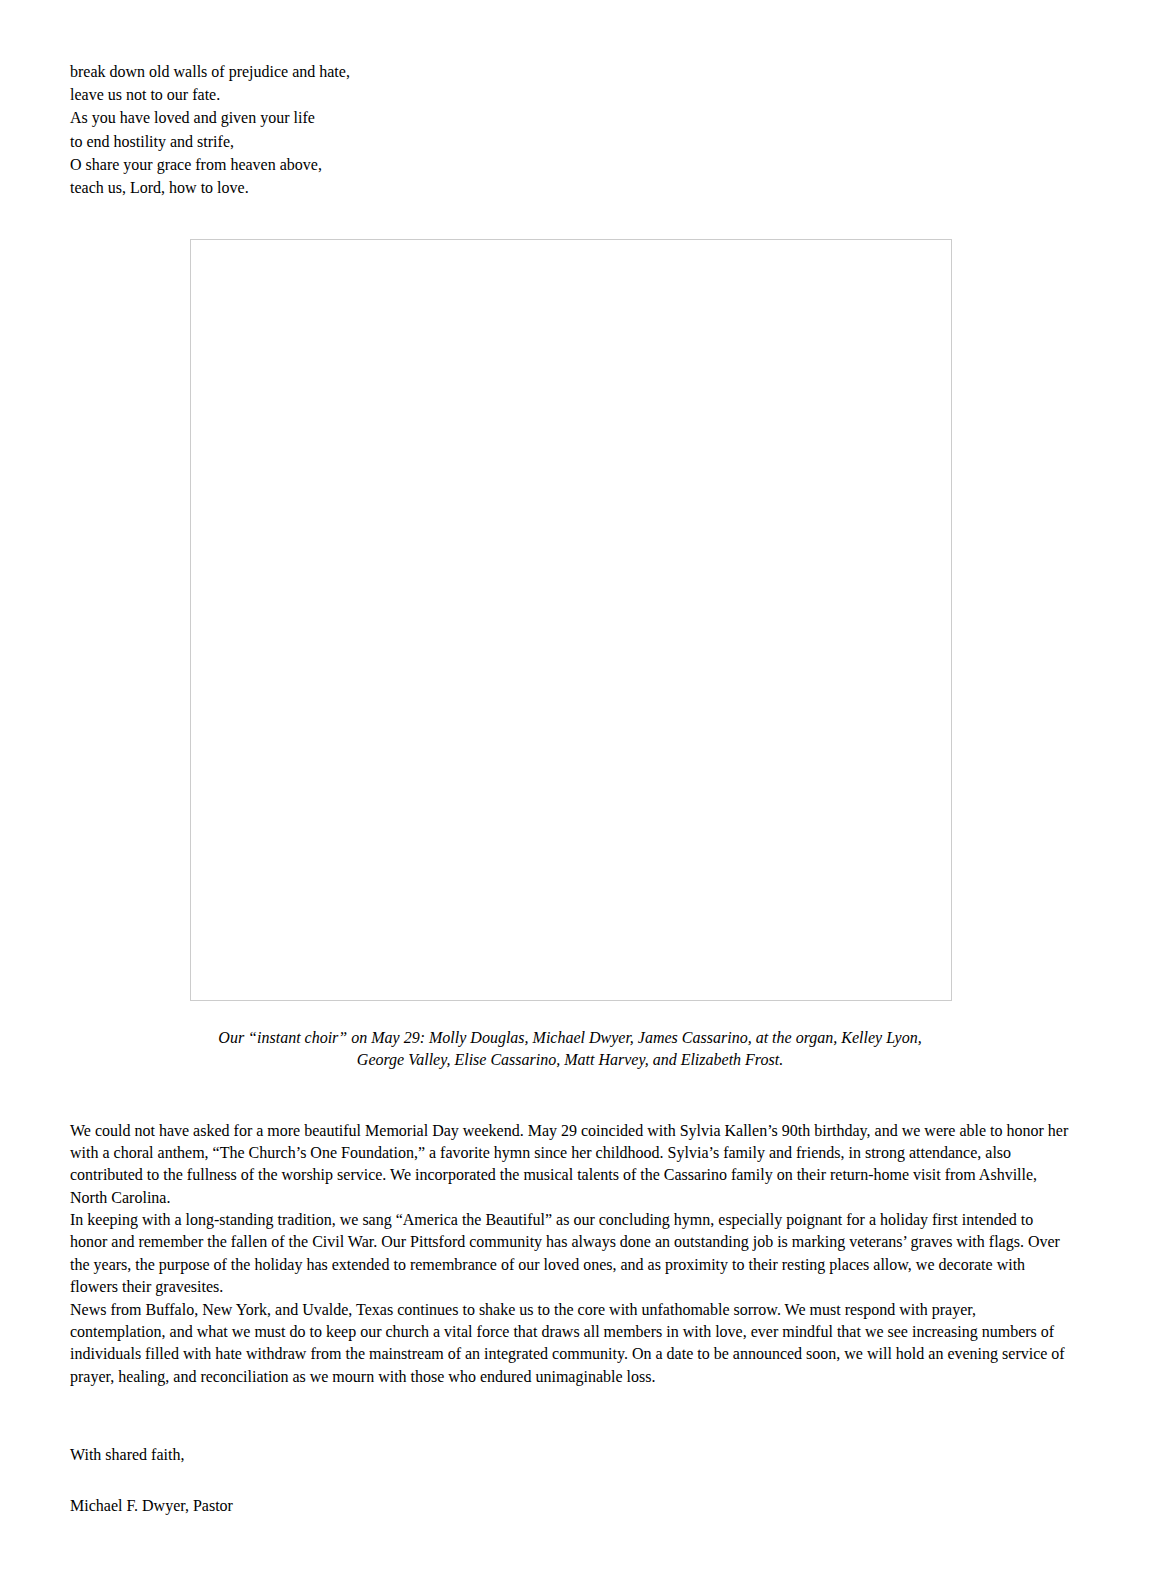break down old walls of prejudice and hate,
leave us not to our fate.
As you have loved and given your life
to end hostility and strife,
O share your grace from heaven above,
teach us, Lord, how to love.
Our “instant choir” on May 29: Molly Douglas, Michael Dwyer, James Cassarino, at the organ, Kelley Lyon, George Valley, Elise Cassarino, Matt Harvey, and Elizabeth Frost.
We could not have asked for a more beautiful Memorial Day weekend. May 29 coincided with Sylvia Kallen’s 90th birthday, and we were able to honor her with a choral anthem, “The Church’s One Foundation,” a favorite hymn since her childhood. Sylvia’s family and friends, in strong attendance, also contributed to the fullness of the worship service. We incorporated the musical talents of the Cassarino family on their return-home visit from Ashville, North Carolina.
In keeping with a long-standing tradition, we sang “America the Beautiful” as our concluding hymn, especially poignant for a holiday first intended to honor and remember the fallen of the Civil War. Our Pittsford community has always done an outstanding job is marking veterans’ graves with flags. Over the years, the purpose of the holiday has extended to remembrance of our loved ones, and as proximity to their resting places allow, we decorate with flowers their gravesites.
News from Buffalo, New York, and Uvalde, Texas continues to shake us to the core with unfathomable sorrow. We must respond with prayer, contemplation, and what we must do to keep our church a vital force that draws all members in with love, ever mindful that we see increasing numbers of individuals filled with hate withdraw from the mainstream of an integrated community. On a date to be announced soon, we will hold an evening service of prayer, healing, and reconciliation as we mourn with those who endured unimaginable loss.
With shared faith,
Michael F. Dwyer, Pastor